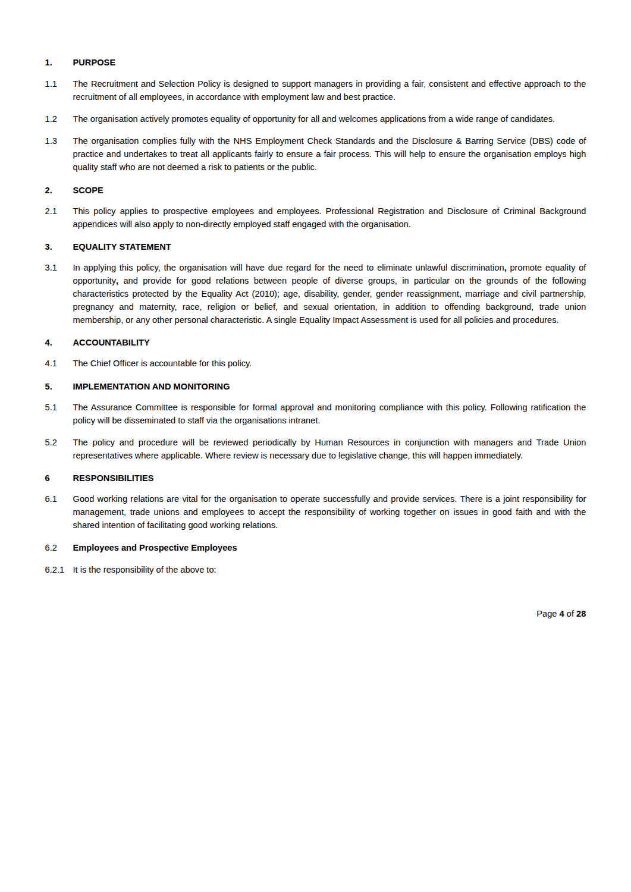1. PURPOSE
1.1 The Recruitment and Selection Policy is designed to support managers in providing a fair, consistent and effective approach to the recruitment of all employees, in accordance with employment law and best practice.
1.2 The organisation actively promotes equality of opportunity for all and welcomes applications from a wide range of candidates.
1.3 The organisation complies fully with the NHS Employment Check Standards and the Disclosure & Barring Service (DBS) code of practice and undertakes to treat all applicants fairly to ensure a fair process. This will help to ensure the organisation employs high quality staff who are not deemed a risk to patients or the public.
2. SCOPE
2.1 This policy applies to prospective employees and employees. Professional Registration and Disclosure of Criminal Background appendices will also apply to non-directly employed staff engaged with the organisation.
3. EQUALITY STATEMENT
3.1 In applying this policy, the organisation will have due regard for the need to eliminate unlawful discrimination, promote equality of opportunity, and provide for good relations between people of diverse groups, in particular on the grounds of the following characteristics protected by the Equality Act (2010); age, disability, gender, gender reassignment, marriage and civil partnership, pregnancy and maternity, race, religion or belief, and sexual orientation, in addition to offending background, trade union membership, or any other personal characteristic. A single Equality Impact Assessment is used for all policies and procedures.
4. ACCOUNTABILITY
4.1 The Chief Officer is accountable for this policy.
5. IMPLEMENTATION AND MONITORING
5.1 The Assurance Committee is responsible for formal approval and monitoring compliance with this policy. Following ratification the policy will be disseminated to staff via the organisations intranet.
5.2 The policy and procedure will be reviewed periodically by Human Resources in conjunction with managers and Trade Union representatives where applicable. Where review is necessary due to legislative change, this will happen immediately.
6 RESPONSIBILITIES
6.1 Good working relations are vital for the organisation to operate successfully and provide services. There is a joint responsibility for management, trade unions and employees to accept the responsibility of working together on issues in good faith and with the shared intention of facilitating good working relations.
6.2 Employees and Prospective Employees
6.2.1 It is the responsibility of the above to:
Page 4 of 28